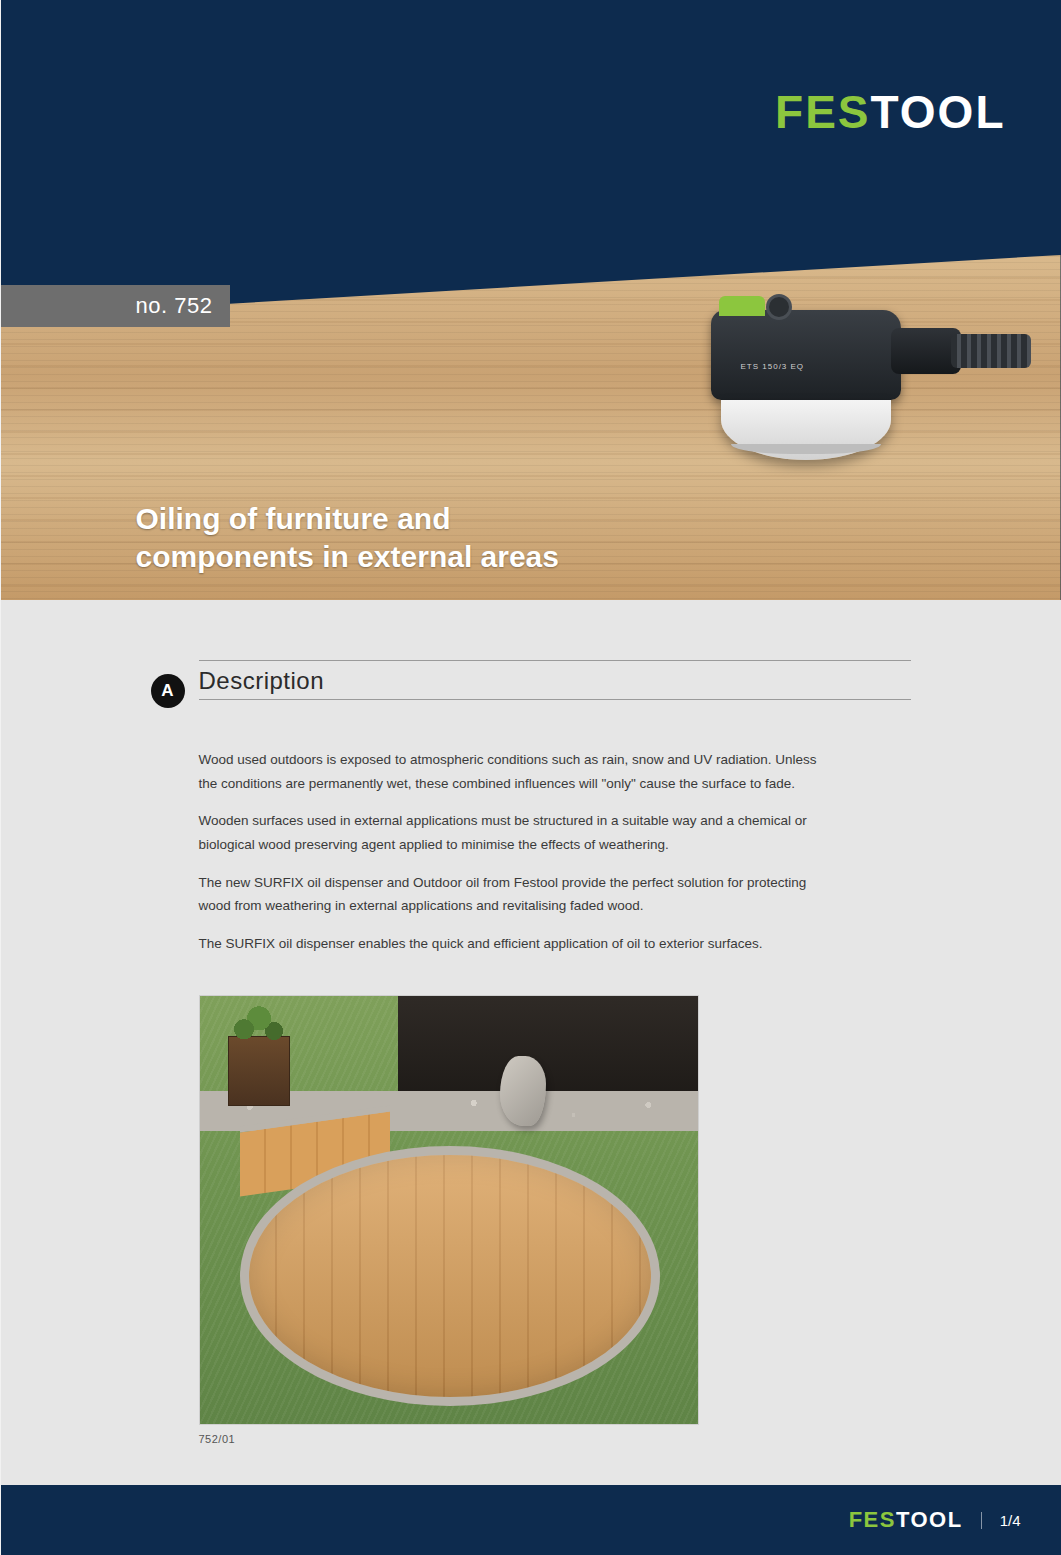FESTOOL
no. 752
Oiling of furniture and compo­nents in external areas
ETS 150/3 EQ
A
Description
Wood used outdoors is exposed to atmospheric conditions such as rain, snow and UV radiation. Unless the conditions are permanently wet, these combined influences will "only" cause the surface to fade.
Wooden surfaces used in external applications must be structured in a suitable way and a chemical or biological wood preserving agent applied to minimise the effects of weathering.
The new SURFIX oil dispenser and Outdoor oil from Festool provide the perfect solution for protecting wood from weathering in external applications and revitalising faded wood.
The SURFIX oil dispenser enables the quick and efficient application of oil to exterior surfaces.
752/01
FESTOOL
1/4